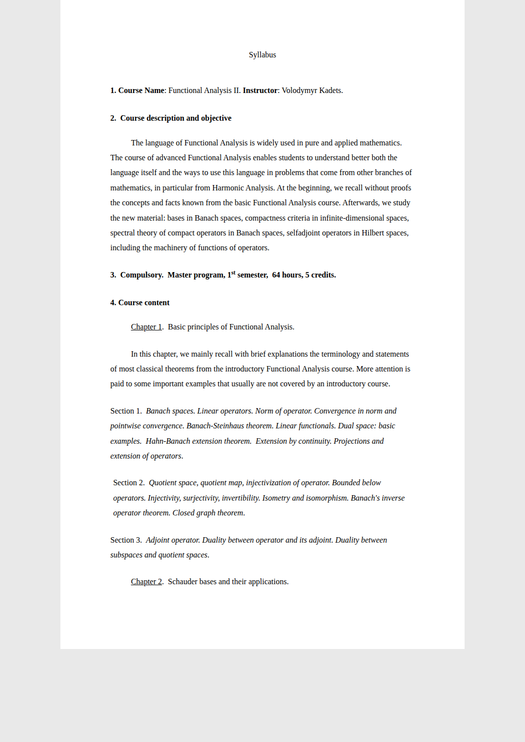Syllabus
1. Course Name: Functional Analysis II. Instructor: Volodymyr Kadets.
2. Course description and objective
The language of Functional Analysis is widely used in pure and applied mathematics. The course of advanced Functional Analysis enables students to understand better both the language itself and the ways to use this language in problems that come from other branches of mathematics, in particular from Harmonic Analysis. At the beginning, we recall without proofs the concepts and facts known from the basic Functional Analysis course. Afterwards, we study the new material: bases in Banach spaces, compactness criteria in infinite-dimensional spaces, spectral theory of compact operators in Banach spaces, selfadjoint operators in Hilbert spaces, including the machinery of functions of operators.
3. Compulsory. Master program, 1st semester, 64 hours, 5 credits.
4. Course content
Chapter 1. Basic principles of Functional Analysis.
In this chapter, we mainly recall with brief explanations the terminology and statements of most classical theorems from the introductory Functional Analysis course. More attention is paid to some important examples that usually are not covered by an introductory course.
Section 1. Banach spaces. Linear operators. Norm of operator. Convergence in norm and pointwise convergence. Banach-Steinhaus theorem. Linear functionals. Dual space: basic examples. Hahn-Banach extension theorem. Extension by continuity. Projections and extension of operators.
Section 2. Quotient space, quotient map, injectivization of operator. Bounded below operators. Injectivity, surjectivity, invertibility. Isometry and isomorphism. Banach's inverse operator theorem. Closed graph theorem.
Section 3. Adjoint operator. Duality between operator and its adjoint. Duality between subspaces and quotient spaces.
Chapter 2. Schauder bases and their applications.